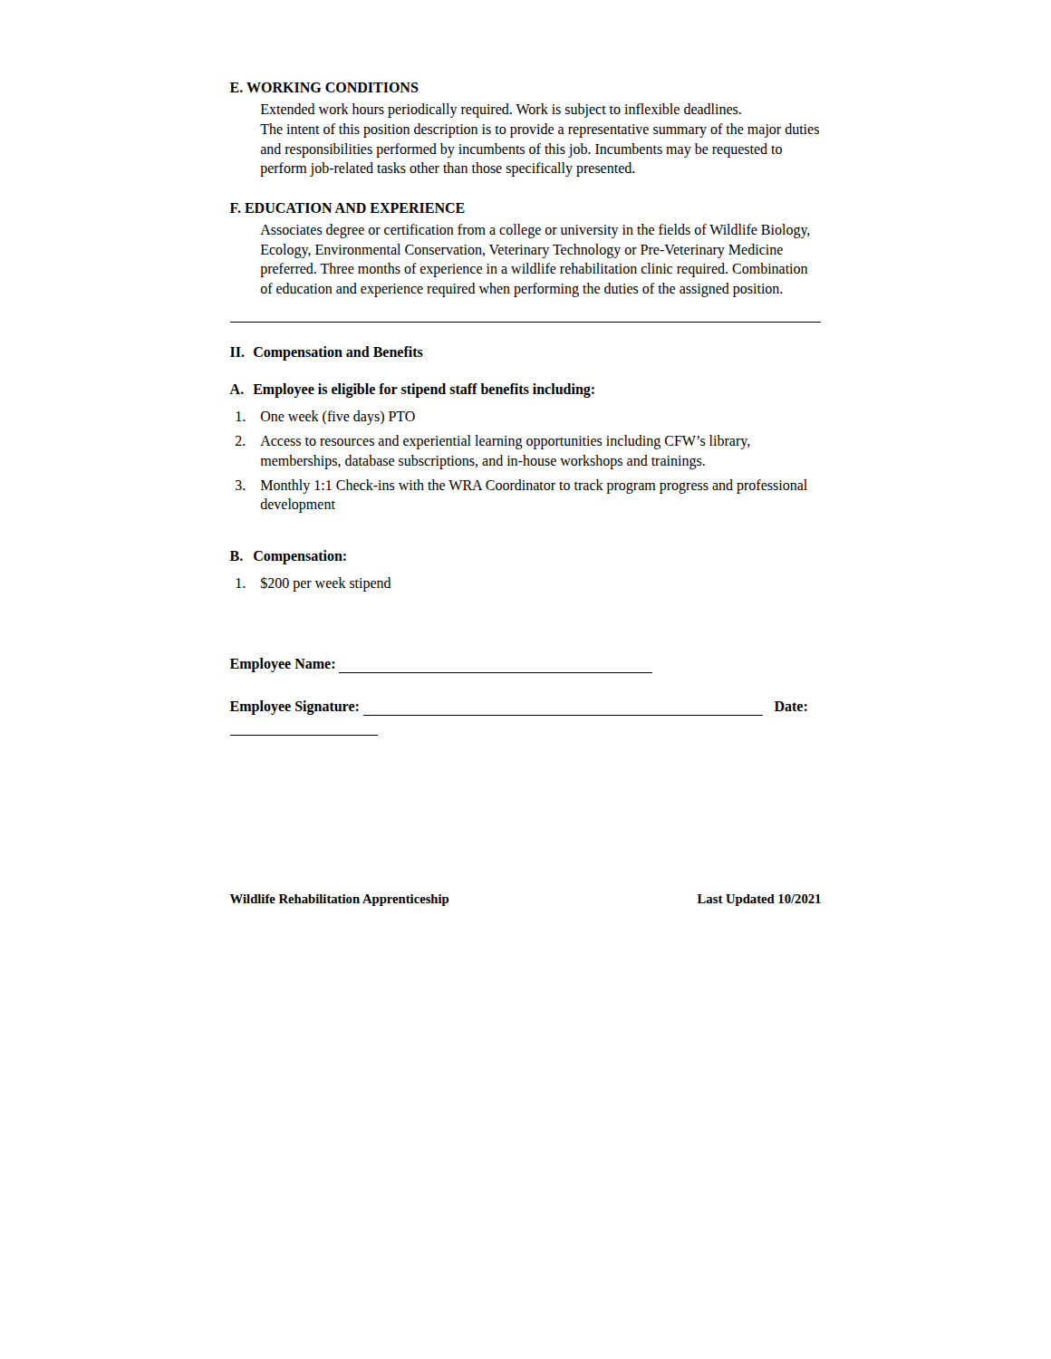E. Working Conditions
Extended work hours periodically required. Work is subject to inflexible deadlines.
The intent of this position description is to provide a representative summary of the major duties and responsibilities performed by incumbents of this job. Incumbents may be requested to perform job-related tasks other than those specifically presented.
F. Education and Experience
Associates degree or certification from a college or university in the fields of Wildlife Biology, Ecology, Environmental Conservation, Veterinary Technology or Pre-Veterinary Medicine preferred. Three months of experience in a wildlife rehabilitation clinic required. Combination of education and experience required when performing the duties of the assigned position.
II. Compensation and Benefits
A. Employee is eligible for stipend staff benefits including:
One week (five days) PTO
Access to resources and experiential learning opportunities including CFW’s library, memberships, database subscriptions, and in-house workshops and trainings.
Monthly 1:1 Check-ins with the WRA Coordinator to track program progress and professional development
B. Compensation:
$200 per week stipend
Employee Name:
Employee Signature: Date:
Wildlife Rehabilitation Apprenticeship Last Updated 10/2021